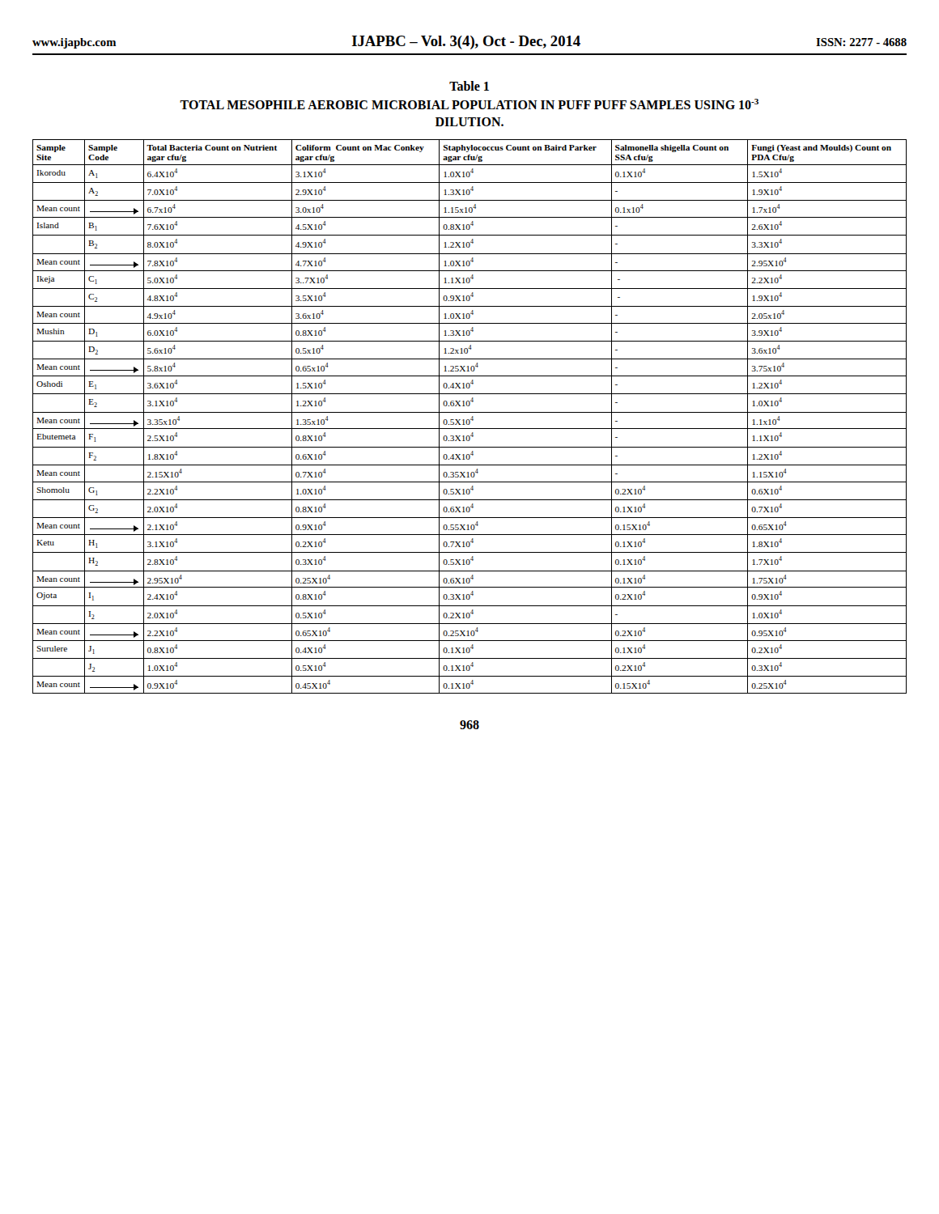www.ijapbc.com IJAPBC – Vol. 3(4), Oct - Dec, 2014 ISSN: 2277 - 4688
Table 1
TOTAL MESOPHILE AEROBIC MICROBIAL POPULATION IN PUFF PUFF SAMPLES USING 10-3
DILUTION.
| Sample Site | Sample Code | Total Bacteria Count on Nutrient agar cfu/g | Coliform Count on Mac Conkey agar cfu/g | Staphylococcus Count on Baird Parker agar cfu/g | Salmonella shigella Count on SSA cfu/g | Fungi (Yeast and Moulds) Count on PDA Cfu/g |
| --- | --- | --- | --- | --- | --- | --- |
| Ikorodu | A 1 | 6.4X10 4 | 3.1X10 4 | 1.0X10 4 | 0.1X10 4 | 1.5X10 4 |
| | A 2 | 7.0X10 4 | 2.9X10 4 | 1.3X10 4 | - | 1.9X10 4 |
| Mean count | | 6.7x10 4 | 3.0x10 4 | 1.15x10 4 | 0.1x10 4 | 1.7x10 4 |
| Island | B 1 | 7.6X10 4 | 4.5X10 4 | 0.8X10 4 | - | 2.6X10 4 |
| | B 2 | 8.0X10 4 | 4.9X10 4 | 1.2X10 4 | - | 3.3X10 4 |
| Mean count | | 7.8X10 4 | 4.7X10 4 | 1.0X10 4 | - | 2.95X10 4 |
| Ikeja | C 1 | 5.0X10 4 | 3..7X10 4 | 1.1X10 4 | - | 2.2X10 4 |
| | C 2 | 4.8X10 4 | 3.5X10 4 | 0.9X10 4 | - | 1.9X10 4 |
| Mean count | | 4.9x10 4 | 3.6x10 4 | 1.0X10 4 | - | 2.05x10 4 |
| Mushin | D 1 | 6.0X10 4 | 0.8X10 4 | 1.3X10 4 | - | 3.9X10 4 |
| | D 2 | 5.6x10 4 | 0.5x10 4 | 1.2x10 4 | - | 3.6x10 4 |
| Mean count | | 5.8x10 4 | 0.65x10 4 | 1.25X10 4 | - | 3.75x10 4 |
| Oshodi | E 1 | 3.6X10 4 | 1.5X10 4 | 0.4X10 4 | - | 1.2X10 4 |
| | E 2 | 3.1X10 4 | 1.2X10 4 | 0.6X10 4 | - | 1.0X10 4 |
| Mean count | | 3.35x10 4 | 1.35x10 4 | 0.5X10 4 | - | 1.1x10 4 |
| Ebutemeta | F 1 | 2.5X10 4 | 0.8X10 4 | 0.3X10 4 | - | 1.1X10 4 |
| | F 2 | 1.8X10 4 | 0.6X10 4 | 0.4X10 4 | - | 1.2X10 4 |
| Mean count | | 2.15X10 4 | 0.7X10 4 | 0.35X10 4 | - | 1.15X10 4 |
| Shomolu | G 1 | 2.2X10 4 | 1.0X10 4 | 0.5X10 4 | 0.2X10 4 | 0.6X10 4 |
| | G 2 | 2.0X10 4 | 0.8X10 4 | 0.6X10 4 | 0.1X10 4 | 0.7X10 4 |
| Mean count | | 2.1X10 4 | 0.9X10 4 | 0.55X10 4 | 0.15X10 4 | 0.65X10 4 |
| Ketu | H 1 | 3.1X10 4 | 0.2X10 4 | 0.7X10 4 | 0.1X10 4 | 1.8X10 4 |
| | H 2 | 2.8X10 4 | 0.3X10 4 | 0.5X10 4 | 0.1X10 4 | 1.7X10 4 |
| Mean count | | 2.95X10 4 | 0.25X10 4 | 0.6X10 4 | 0.1X10 4 | 1.75X10 4 |
| Ojota | I 1 | 2.4X10 4 | 0.8X10 4 | 0.3X10 4 | 0.2X10 4 | 0.9X10 4 |
| | I 2 | 2.0X10 4 | 0.5X10 4 | 0.2X10 4 | - | 1.0X10 4 |
| Mean count | | 2.2X10 4 | 0.65X10 4 | 0.25X10 4 | 0.2X10 4 | 0.95X10 4 |
| Surulere | J 1 | 0.8X10 4 | 0.4X10 4 | 0.1X10 4 | 0.1X10 4 | 0.2X10 4 |
| | J 2 | 1.0X10 4 | 0.5X10 4 | 0.1X10 4 | 0.2X10 4 | 0.3X10 4 |
| Mean count | | 0.9X10 4 | 0.45X10 4 | 0.1X10 4 | 0.15X10 4 | 0.25X10 4 |
968